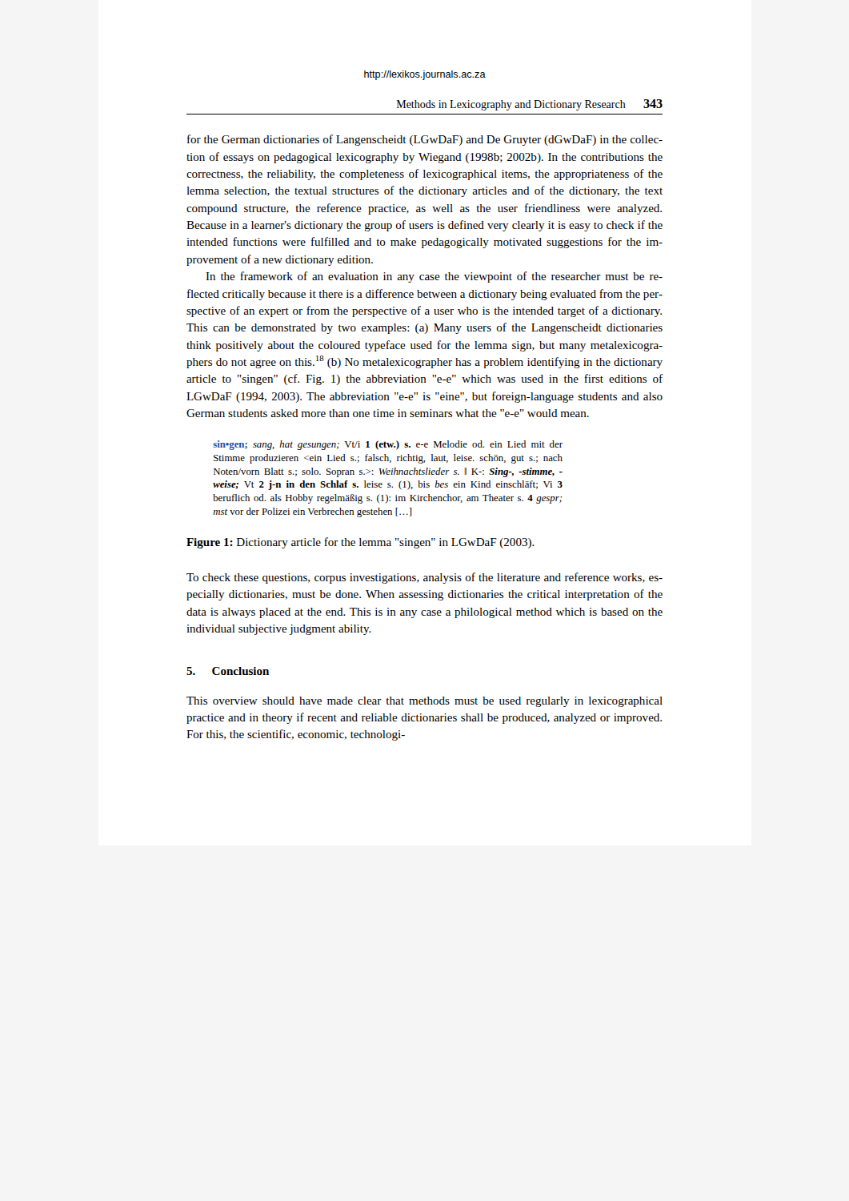http://lexikos.journals.ac.za
Methods in Lexicography and Dictionary Research 343
for the German dictionaries of Langenscheidt (LGwDaF) and De Gruyter (dGwDaF) in the collection of essays on pedagogical lexicography by Wiegand (1998b; 2002b). In the contributions the correctness, the reliability, the completeness of lexicographical items, the appropriateness of the lemma selection, the textual structures of the dictionary articles and of the dictionary, the text compound structure, the reference practice, as well as the user friendliness were analyzed. Because in a learner's dictionary the group of users is defined very clearly it is easy to check if the intended functions were fulfilled and to make pedagogically motivated suggestions for the improvement of a new dictionary edition.
In the framework of an evaluation in any case the viewpoint of the researcher must be reflected critically because it there is a difference between a dictionary being evaluated from the perspective of an expert or from the perspective of a user who is the intended target of a dictionary. This can be demonstrated by two examples: (a) Many users of the Langenscheidt dictionaries think positively about the coloured typeface used for the lemma sign, but many metalexicographers do not agree on this.18 (b) No metalexicographer has a problem identifying in the dictionary article to "singen" (cf. Fig. 1) the abbreviation "e-e" which was used in the first editions of LGwDaF (1994, 2003). The abbreviation "e-e" is "eine", but foreign-language students and also German students asked more than one time in seminars what the "e-e" would mean.
sin•gen; sang, hat gesungen; Vt/i 1 (etw.) s. e-e Melodie od. ein Lied mit der Stimme produzieren <ein Lied s.; falsch, richtig, laut, leise. schön, gut s.; nach Noten/vorn Blatt s.; solo. Sopran s.>: Weihnachtslieder s. ‖ K-: Sing-, -stimme, -weise; Vt 2 j-n in den Schlaf s. leise s. (1), bis bes ein Kind einschläft; Vi 3 beruflich od. als Hobby regelmäßig s. (1): im Kirchenchor, am Theater s. 4 gespr; mst vor der Polizei ein Verbrechen gestehen […]
Figure 1: Dictionary article for the lemma "singen" in LGwDaF (2003).
To check these questions, corpus investigations, analysis of the literature and reference works, especially dictionaries, must be done. When assessing dictionaries the critical interpretation of the data is always placed at the end. This is in any case a philological method which is based on the individual subjective judgment ability.
5. Conclusion
This overview should have made clear that methods must be used regularly in lexicographical practice and in theory if recent and reliable dictionaries shall be produced, analyzed or improved. For this, the scientific, economic, technologi-